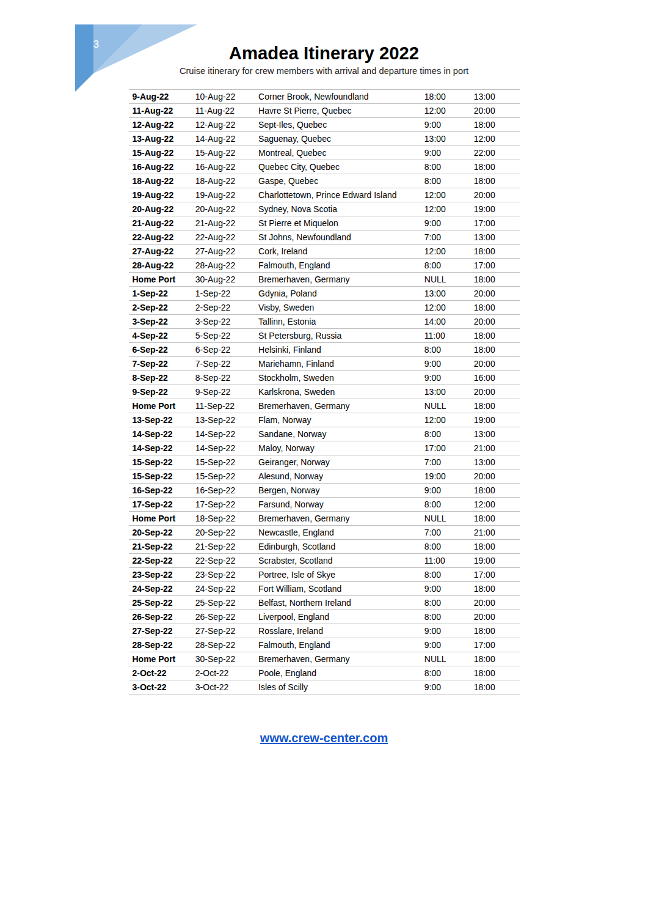3
Amadea Itinerary 2022
Cruise itinerary for crew members with arrival and departure times in port
| 9-Aug-22 | 10-Aug-22 | Corner Brook, Newfoundland | 18:00 | 13:00 |
| 11-Aug-22 | 11-Aug-22 | Havre St Pierre, Quebec | 12:00 | 20:00 |
| 12-Aug-22 | 12-Aug-22 | Sept-Iles, Quebec | 9:00 | 18:00 |
| 13-Aug-22 | 14-Aug-22 | Saguenay, Quebec | 13:00 | 12:00 |
| 15-Aug-22 | 15-Aug-22 | Montreal, Quebec | 9:00 | 22:00 |
| 16-Aug-22 | 16-Aug-22 | Quebec City, Quebec | 8:00 | 18:00 |
| 18-Aug-22 | 18-Aug-22 | Gaspe, Quebec | 8:00 | 18:00 |
| 19-Aug-22 | 19-Aug-22 | Charlottetown, Prince Edward Island | 12:00 | 20:00 |
| 20-Aug-22 | 20-Aug-22 | Sydney, Nova Scotia | 12:00 | 19:00 |
| 21-Aug-22 | 21-Aug-22 | St Pierre et Miquelon | 9:00 | 17:00 |
| 22-Aug-22 | 22-Aug-22 | St Johns, Newfoundland | 7:00 | 13:00 |
| 27-Aug-22 | 27-Aug-22 | Cork, Ireland | 12:00 | 18:00 |
| 28-Aug-22 | 28-Aug-22 | Falmouth, England | 8:00 | 17:00 |
| Home Port | 30-Aug-22 | Bremerhaven, Germany | NULL | 18:00 |
| 1-Sep-22 | 1-Sep-22 | Gdynia, Poland | 13:00 | 20:00 |
| 2-Sep-22 | 2-Sep-22 | Visby, Sweden | 12:00 | 18:00 |
| 3-Sep-22 | 3-Sep-22 | Tallinn, Estonia | 14:00 | 20:00 |
| 4-Sep-22 | 5-Sep-22 | St Petersburg, Russia | 11:00 | 18:00 |
| 6-Sep-22 | 6-Sep-22 | Helsinki, Finland | 8:00 | 18:00 |
| 7-Sep-22 | 7-Sep-22 | Mariehamn, Finland | 9:00 | 20:00 |
| 8-Sep-22 | 8-Sep-22 | Stockholm, Sweden | 9:00 | 16:00 |
| 9-Sep-22 | 9-Sep-22 | Karlskrona, Sweden | 13:00 | 20:00 |
| Home Port | 11-Sep-22 | Bremerhaven, Germany | NULL | 18:00 |
| 13-Sep-22 | 13-Sep-22 | Flam, Norway | 12:00 | 19:00 |
| 14-Sep-22 | 14-Sep-22 | Sandane, Norway | 8:00 | 13:00 |
| 14-Sep-22 | 14-Sep-22 | Maloy, Norway | 17:00 | 21:00 |
| 15-Sep-22 | 15-Sep-22 | Geiranger, Norway | 7:00 | 13:00 |
| 15-Sep-22 | 15-Sep-22 | Alesund, Norway | 19:00 | 20:00 |
| 16-Sep-22 | 16-Sep-22 | Bergen, Norway | 9:00 | 18:00 |
| 17-Sep-22 | 17-Sep-22 | Farsund, Norway | 8:00 | 12:00 |
| Home Port | 18-Sep-22 | Bremerhaven, Germany | NULL | 18:00 |
| 20-Sep-22 | 20-Sep-22 | Newcastle, England | 7:00 | 21:00 |
| 21-Sep-22 | 21-Sep-22 | Edinburgh, Scotland | 8:00 | 18:00 |
| 22-Sep-22 | 22-Sep-22 | Scrabster, Scotland | 11:00 | 19:00 |
| 23-Sep-22 | 23-Sep-22 | Portree, Isle of Skye | 8:00 | 17:00 |
| 24-Sep-22 | 24-Sep-22 | Fort William, Scotland | 9:00 | 18:00 |
| 25-Sep-22 | 25-Sep-22 | Belfast, Northern Ireland | 8:00 | 20:00 |
| 26-Sep-22 | 26-Sep-22 | Liverpool, England | 8:00 | 20:00 |
| 27-Sep-22 | 27-Sep-22 | Rosslare, Ireland | 9:00 | 18:00 |
| 28-Sep-22 | 28-Sep-22 | Falmouth, England | 9:00 | 17:00 |
| Home Port | 30-Sep-22 | Bremerhaven, Germany | NULL | 18:00 |
| 2-Oct-22 | 2-Oct-22 | Poole, England | 8:00 | 18:00 |
| 3-Oct-22 | 3-Oct-22 | Isles of Scilly | 9:00 | 18:00 |
www.crew-center.com